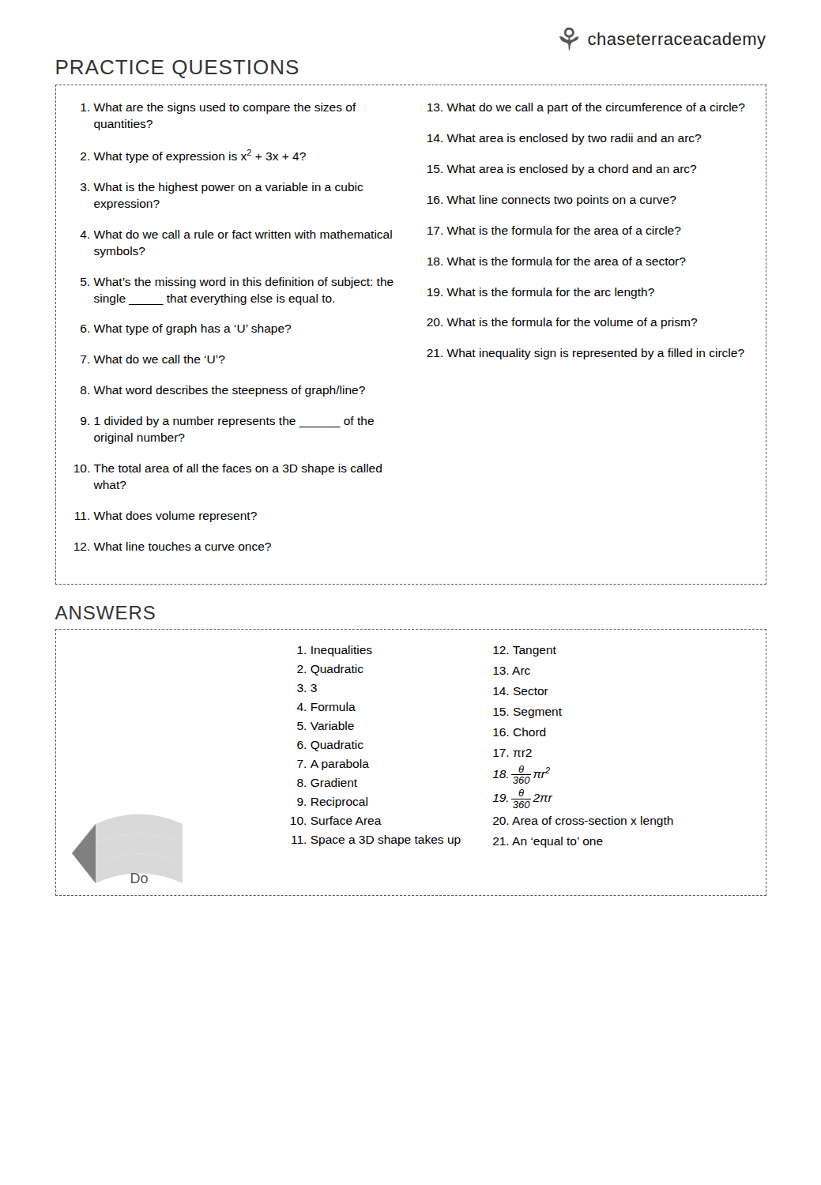⚘ chaseterraceacademy
PRACTICE QUESTIONS
What are the signs used to compare the sizes of quantities?
What type of expression is x2 + 3x + 4?
What is the highest power on a variable in a cubic expression?
What do we call a rule or fact written with mathematical symbols?
What’s the missing word in this definition of subject: the single _____ that everything else is equal to.
What type of graph has a ‘U’ shape?
What do we call the ‘U’?
What word describes the steepness of graph/line?
1 divided by a number represents the ______ of the original number?
The total area of all the faces on a 3D shape is called what?
What does volume represent?
What line touches a curve once?
What do we call a part of the circumference of a circle?
What area is enclosed by two radii and an arc?
What area is enclosed by a chord and an arc?
What line connects two points on a curve?
What is the formula for the area of a circle?
What is the formula for the area of a sector?
What is the formula for the arc length?
What is the formula for the volume of a prism?
What inequality sign is represented by a filled in circle?
ANSWERS
Inequalities
Quadratic
3
Formula
Variable
Quadratic
A parabola
Gradient
Reciprocal
Surface Area
Space a 3D shape takes up
12. Tangent
13. Arc
14. Sector
15. Segment
16. Chord
17. πr2
18. θ 360 πr2
19. θ 3602πr
20. Area of cross-section x length
21. An ‘equal to’ one
Do